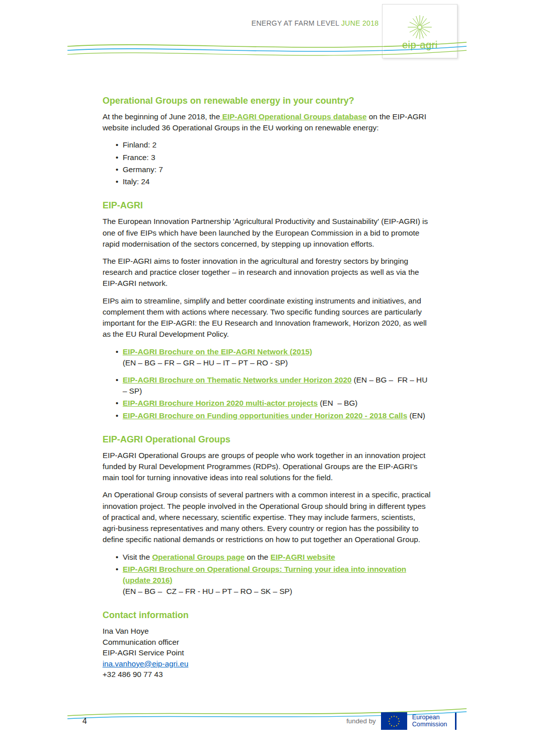ENERGY AT FARM LEVEL JUNE 2018
eip-agri
Operational Groups on renewable energy in your country?
At the beginning of June 2018, the EIP-AGRI Operational Groups database on the EIP-AGRI website included 36 Operational Groups in the EU working on renewable energy:
Finland: 2
France: 3
Germany: 7
Italy: 24
EIP-AGRI
The European Innovation Partnership 'Agricultural Productivity and Sustainability' (EIP-AGRI) is one of five EIPs which have been launched by the European Commission in a bid to promote rapid modernisation of the sectors concerned, by stepping up innovation efforts.
The EIP-AGRI aims to foster innovation in the agricultural and forestry sectors by bringing research and practice closer together – in research and innovation projects as well as via the EIP-AGRI network.
EIPs aim to streamline, simplify and better coordinate existing instruments and initiatives, and complement them with actions where necessary. Two specific funding sources are particularly important for the EIP-AGRI: the EU Research and Innovation framework, Horizon 2020, as well as the EU Rural Development Policy.
EIP-AGRI Brochure on the EIP-AGRI Network (2015)
(EN – BG – FR – GR – HU – IT – PT – RO - SP)
EIP-AGRI Brochure on Thematic Networks under Horizon 2020 (EN – BG – FR – HU – SP)
EIP-AGRI Brochure Horizon 2020 multi-actor projects (EN – BG)
EIP-AGRI Brochure on Funding opportunities under Horizon 2020 - 2018 Calls (EN)
EIP-AGRI Operational Groups
EIP-AGRI Operational Groups are groups of people who work together in an innovation project funded by Rural Development Programmes (RDPs). Operational Groups are the EIP-AGRI’s main tool for turning innovative ideas into real solutions for the field.
An Operational Group consists of several partners with a common interest in a specific, practical innovation project. The people involved in the Operational Group should bring in different types of practical and, where necessary, scientific expertise. They may include farmers, scientists, agri-business representatives and many others. Every country or region has the possibility to define specific national demands or restrictions on how to put together an Operational Group.
Visit the Operational Groups page on the EIP-AGRI website
EIP-AGRI Brochure on Operational Groups: Turning your idea into innovation (update 2016)
(EN – BG – CZ – FR - HU – PT – RO – SK – SP)
Contact information
Ina Van Hoye
Communication officer
EIP-AGRI Service Point
ina.vanhoye@eip-agri.eu
+32 486 90 77 43
4
funded by European Commission